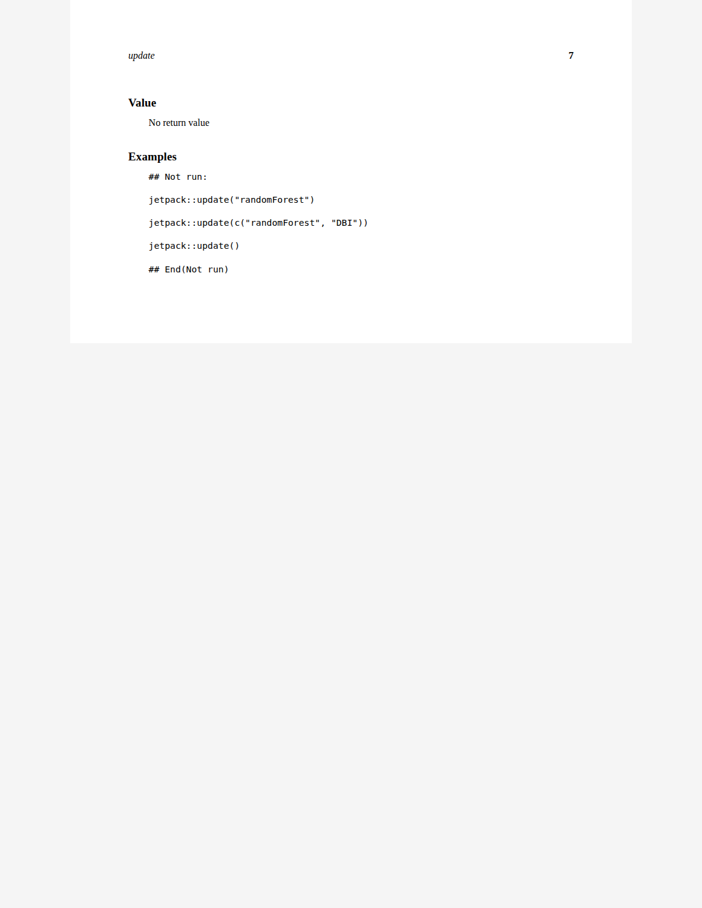update 7
Value
No return value
Examples
## Not run:
jetpack::update("randomForest")
jetpack::update(c("randomForest", "DBI"))
jetpack::update()
## End(Not run)